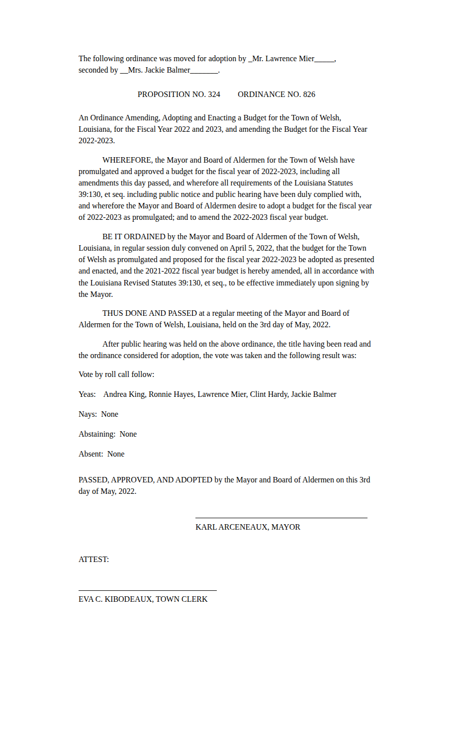The following ordinance was moved for adoption by _Mr. Lawrence Mier_____,
seconded by __Mrs. Jackie Balmer_______.
PROPOSITION NO. 324 ORDINANCE NO. 826
An Ordinance Amending, Adopting and Enacting a Budget for the Town of Welsh, Louisiana, for the Fiscal Year 2022 and 2023, and amending the Budget for the Fiscal Year 2022-2023.
WHEREFORE, the Mayor and Board of Aldermen for the Town of Welsh have promulgated and approved a budget for the fiscal year of 2022-2023, including all amendments this day passed, and wherefore all requirements of the Louisiana Statutes 39:130, et seq. including public notice and public hearing have been duly complied with, and wherefore the Mayor and Board of Aldermen desire to adopt a budget for the fiscal year of 2022-2023 as promulgated; and to amend the 2022-2023 fiscal year budget.
BE IT ORDAINED by the Mayor and Board of Aldermen of the Town of Welsh, Louisiana, in regular session duly convened on April 5, 2022, that the budget for the Town of Welsh as promulgated and proposed for the fiscal year 2022-2023 be adopted as presented and enacted, and the 2021-2022 fiscal year budget is hereby amended, all in accordance with the Louisiana Revised Statutes 39:130, et seq., to be effective immediately upon signing by the Mayor.
THUS DONE AND PASSED at a regular meeting of the Mayor and Board of Aldermen for the Town of Welsh, Louisiana, held on the 3rd day of May, 2022.
After public hearing was held on the above ordinance, the title having been read and the ordinance considered for adoption, the vote was taken and the following result was:
Vote by roll call follow:
Yeas: Andrea King, Ronnie Hayes, Lawrence Mier, Clint Hardy, Jackie Balmer
Nays: None
Abstaining: None
Absent: None
PASSED, APPROVED, AND ADOPTED by the Mayor and Board of Aldermen on this 3rd day of May, 2022.
KARL ARCENEAUX, MAYOR
ATTEST:
EVA C. KIBODEAUX, TOWN CLERK